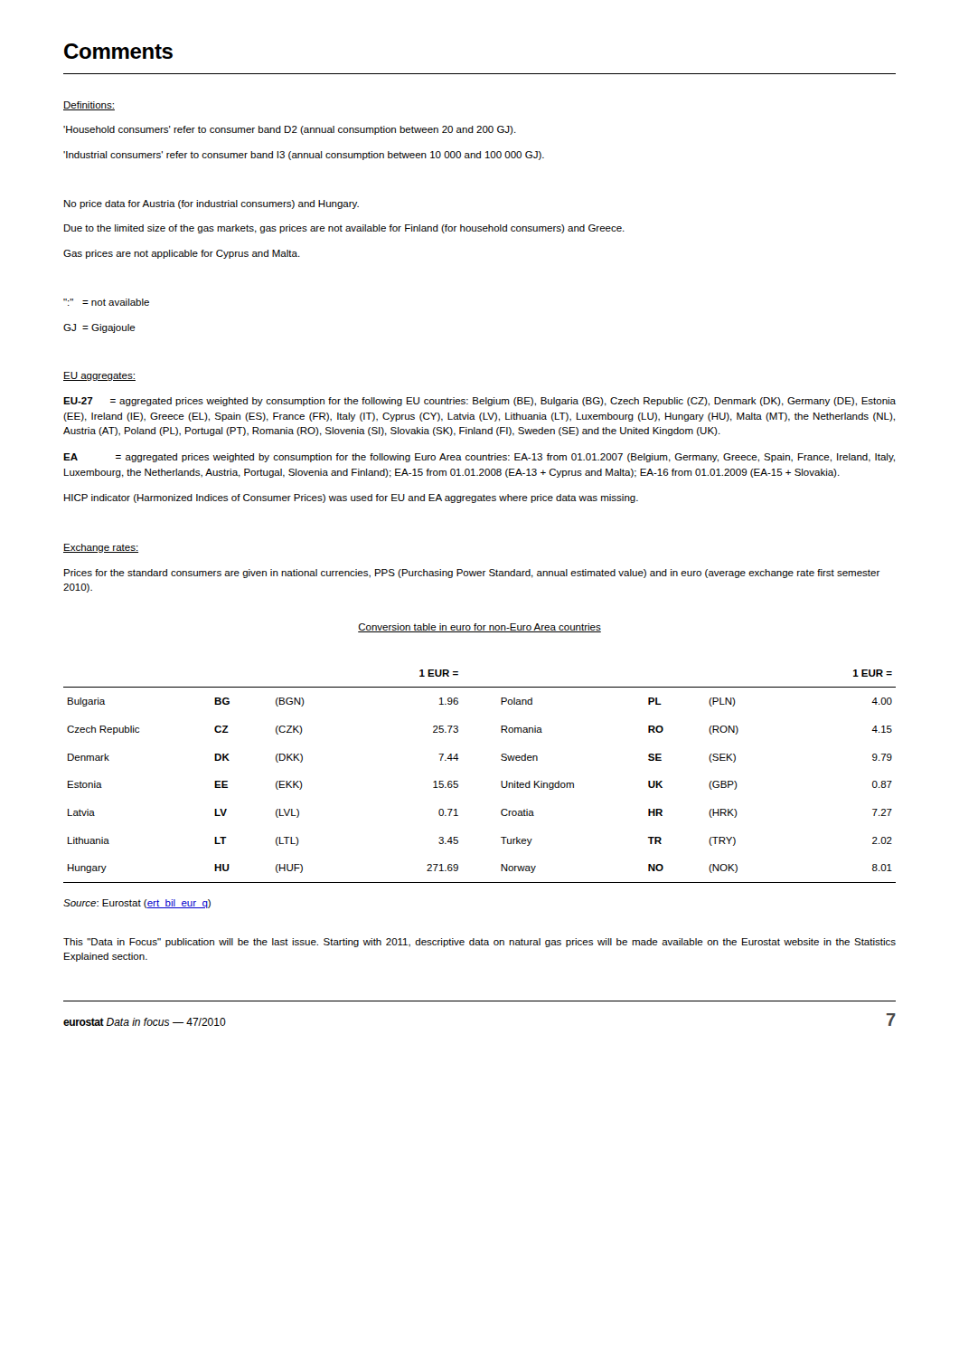Comments
Definitions:
'Household consumers' refer to consumer band D2 (annual consumption between 20 and 200 GJ).
'Industrial consumers' refer to consumer band I3 (annual consumption between 10 000 and 100 000 GJ).
No price data for Austria (for industrial consumers) and Hungary.
Due to the limited size of the gas markets, gas prices are not available for Finland (for household consumers) and Greece.
Gas prices are not applicable for Cyprus and Malta.
":" = not available
GJ = Gigajoule
EU aggregates:
EU-27 = aggregated prices weighted by consumption for the following EU countries: Belgium (BE), Bulgaria (BG), Czech Republic (CZ), Denmark (DK), Germany (DE), Estonia (EE), Ireland (IE), Greece (EL), Spain (ES), France (FR), Italy (IT), Cyprus (CY), Latvia (LV), Lithuania (LT), Luxembourg (LU), Hungary (HU), Malta (MT), the Netherlands (NL), Austria (AT), Poland (PL), Portugal (PT), Romania (RO), Slovenia (SI), Slovakia (SK), Finland (FI), Sweden (SE) and the United Kingdom (UK).
EA = aggregated prices weighted by consumption for the following Euro Area countries: EA-13 from 01.01.2007 (Belgium, Germany, Greece, Spain, France, Ireland, Italy, Luxembourg, the Netherlands, Austria, Portugal, Slovenia and Finland); EA-15 from 01.01.2008 (EA-13 + Cyprus and Malta); EA-16 from 01.01.2009 (EA-15 + Slovakia).
HICP indicator (Harmonized Indices of Consumer Prices) was used for EU and EA aggregates where price data was missing.
Exchange rates:
Prices for the standard consumers are given in national currencies, PPS (Purchasing Power Standard, annual estimated value) and in euro (average exchange rate first semester 2010).
Conversion table in euro for non-Euro Area countries
| | | | 1 EUR = | | | | | 1 EUR = |
| Bulgaria | BG | (BGN) | 1.96 | | Poland | PL | (PLN) | 4.00 |
| Czech Republic | CZ | (CZK) | 25.73 | | Romania | RO | (RON) | 4.15 |
| Denmark | DK | (DKK) | 7.44 | | Sweden | SE | (SEK) | 9.79 |
| Estonia | EE | (EKK) | 15.65 | | United Kingdom | UK | (GBP) | 0.87 |
| Latvia | LV | (LVL) | 0.71 | | Croatia | HR | (HRK) | 7.27 |
| Lithuania | LT | (LTL) | 3.45 | | Turkey | TR | (TRY) | 2.02 |
| Hungary | HU | (HUF) | 271.69 | | Norway | NO | (NOK) | 8.01 |
Source: Eurostat (ert_bil_eur_q)
This "Data in Focus" publication will be the last issue. Starting with 2011, descriptive data on natural gas prices will be made available on the Eurostat website in the Statistics Explained section.
eurostat Data in focus — 47/2010
7